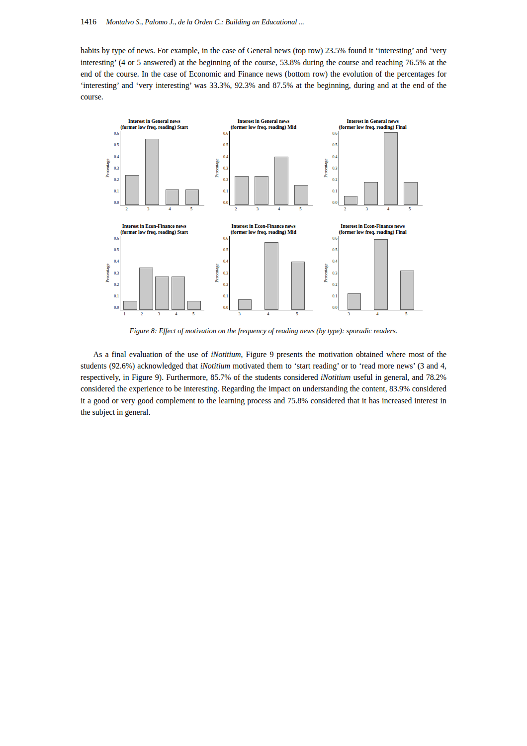1416 Montalvo S., Palomo J., de la Orden C.: Building an Educational ...
habits by type of news. For example, in the case of General news (top row) 23.5% found it ‘interesting’ and ‘very interesting’ (4 or 5 answered) at the beginning of the course, 53.8% during the course and reaching 76.5% at the end of the course. In the case of Economic and Finance news (bottom row) the evolution of the percentages for ‘interesting’ and ‘very interesting’ was 33.3%, 92.3% and 87.5% at the beginning, during and at the end of the course.
Interest in General news
(former low freq. reading) Start
Percentage
0.60.50.40.30.20.10.0
2345
Interest in General news
(former low freq. reading) Mid
Percentage
0.60.50.40.30.20.10.0
2345
Interest in General news
(former low freq. reading) Final
Percentage
0.60.50.40.30.20.10.0
2345
Interest in Econ-Finance news
(former low freq. reading) Start
Percentage
0.60.50.40.30.20.10.0
12345
Interest in Econ-Finance news
(former low freq. reading) Mid
Percentage
0.60.50.40.30.20.10.0
345
Interest in Econ-Finance news
(former low freq. reading) Final
Percentage
0.60.50.40.30.20.10.0
345
Figure 8: Effect of motivation on the frequency of reading news (by type): sporadic readers.
As a final evaluation of the use of iNotitium, Figure 9 presents the motivation obtained where most of the students (92.6%) acknowledged that iNotitium motivated them to ‘start reading’ or to ‘read more news’ (3 and 4, respectively, in Figure 9). Furthermore, 85.7% of the students considered iNotitium useful in general, and 78.2% considered the experience to be interesting. Regarding the impact on understanding the content, 83.9% considered it a good or very good complement to the learning process and 75.8% considered that it has increased interest in the subject in general.